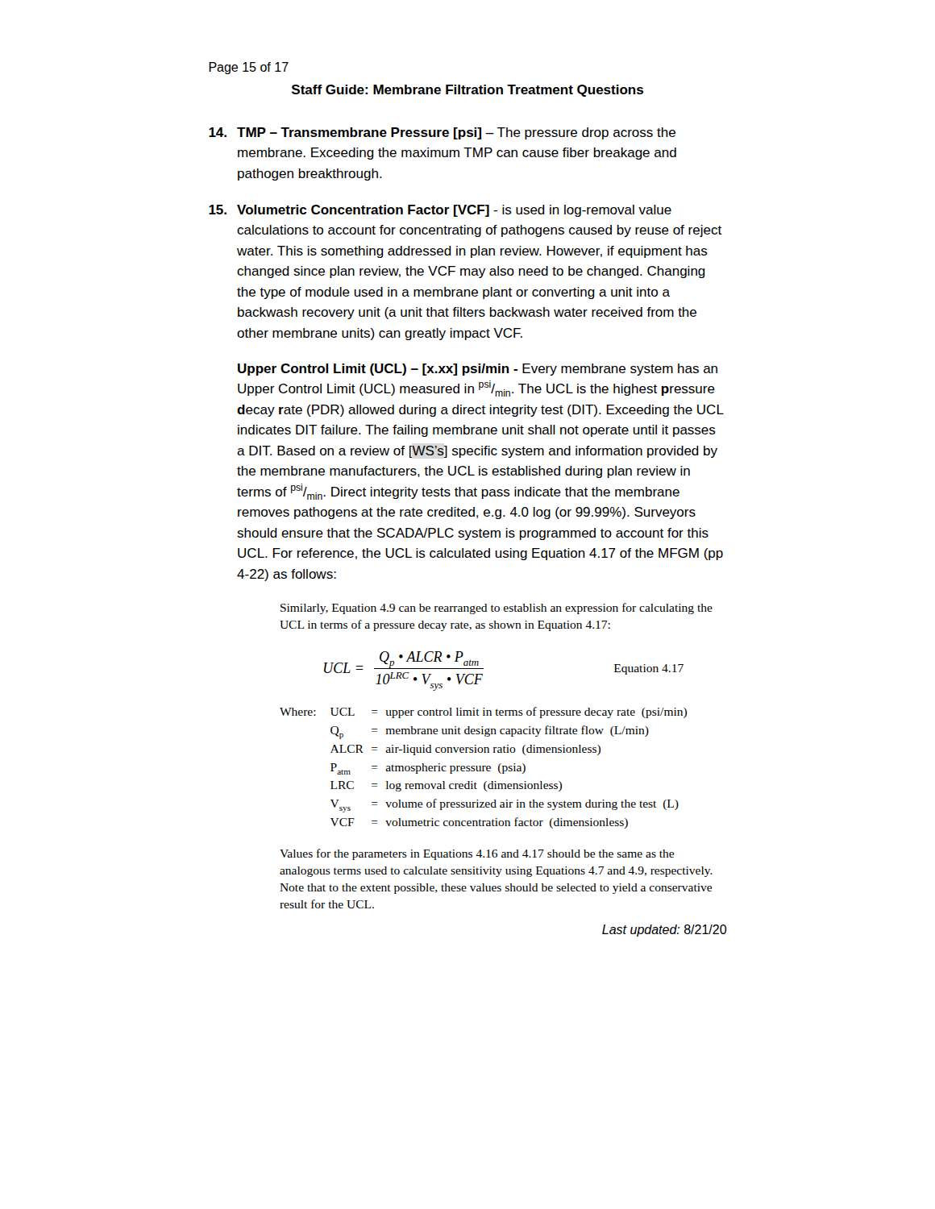Page 15 of 17
Staff Guide: Membrane Filtration Treatment Questions
14. TMP – Transmembrane Pressure [psi] – The pressure drop across the membrane. Exceeding the maximum TMP can cause fiber breakage and pathogen breakthrough.
15. Volumetric Concentration Factor [VCF] - is used in log-removal value calculations to account for concentrating of pathogens caused by reuse of reject water. This is something addressed in plan review. However, if equipment has changed since plan review, the VCF may also need to be changed. Changing the type of module used in a membrane plant or converting a unit into a backwash recovery unit (a unit that filters backwash water received from the other membrane units) can greatly impact VCF.
Upper Control Limit (UCL) – [x.xx] psi/min - Every membrane system has an Upper Control Limit (UCL) measured in psi/min. The UCL is the highest pressure decay rate (PDR) allowed during a direct integrity test (DIT). Exceeding the UCL indicates DIT failure. The failing membrane unit shall not operate until it passes a DIT. Based on a review of [WS’s] specific system and information provided by the membrane manufacturers, the UCL is established during plan review in terms of psi/min. Direct integrity tests that pass indicate that the membrane removes pathogens at the rate credited, e.g. 4.0 log (or 99.99%). Surveyors should ensure that the SCADA/PLC system is programmed to account for this UCL. For reference, the UCL is calculated using Equation 4.17 of the MFGM (pp 4-22) as follows:
Similarly, Equation 4.9 can be rearranged to establish an expression for calculating the UCL in terms of a pressure decay rate, as shown in Equation 4.17:
UCL = Qp • ALCR • Patm 10LRC • Vsys • VCF Equation 4.17
| Where: | UCL | = | upper control limit in terms of pressure decay rate (psi/min) |
| | Q p | = | membrane unit design capacity filtrate flow (L/min) |
| | ALCR | = | air-liquid conversion ratio (dimensionless) |
| | P atm | = | atmospheric pressure (psia) |
| | LRC | = | log removal credit (dimensionless) |
| | V sys | = | volume of pressurized air in the system during the test (L) |
| | VCF | = | volumetric concentration factor (dimensionless) |
Values for the parameters in Equations 4.16 and 4.17 should be the same as the analogous terms used to calculate sensitivity using Equations 4.7 and 4.9, respectively. Note that to the extent possible, these values should be selected to yield a conservative result for the UCL.
Last updated: 8/21/20